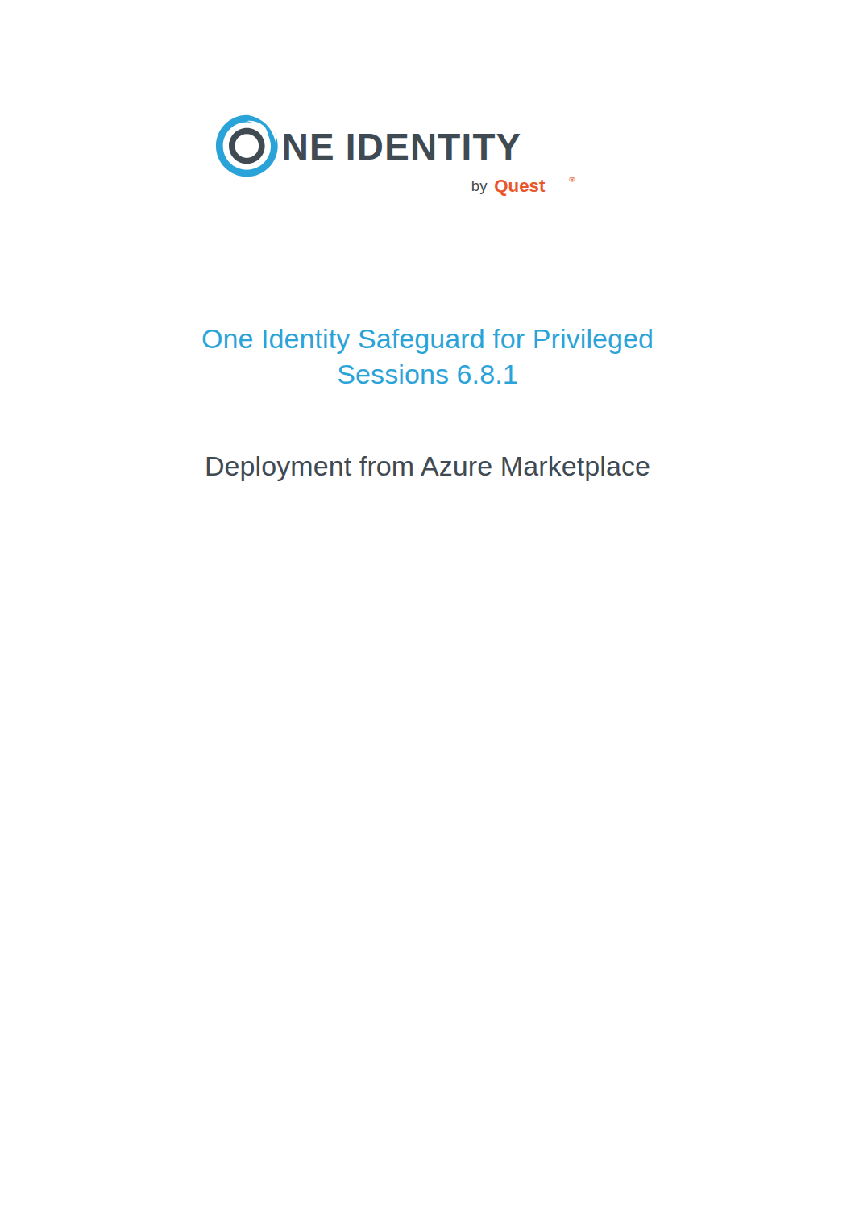NE IDENTITY by Quest ®
One Identity Safeguard for Privileged Sessions 6.8.1
Deployment from Azure Marketplace